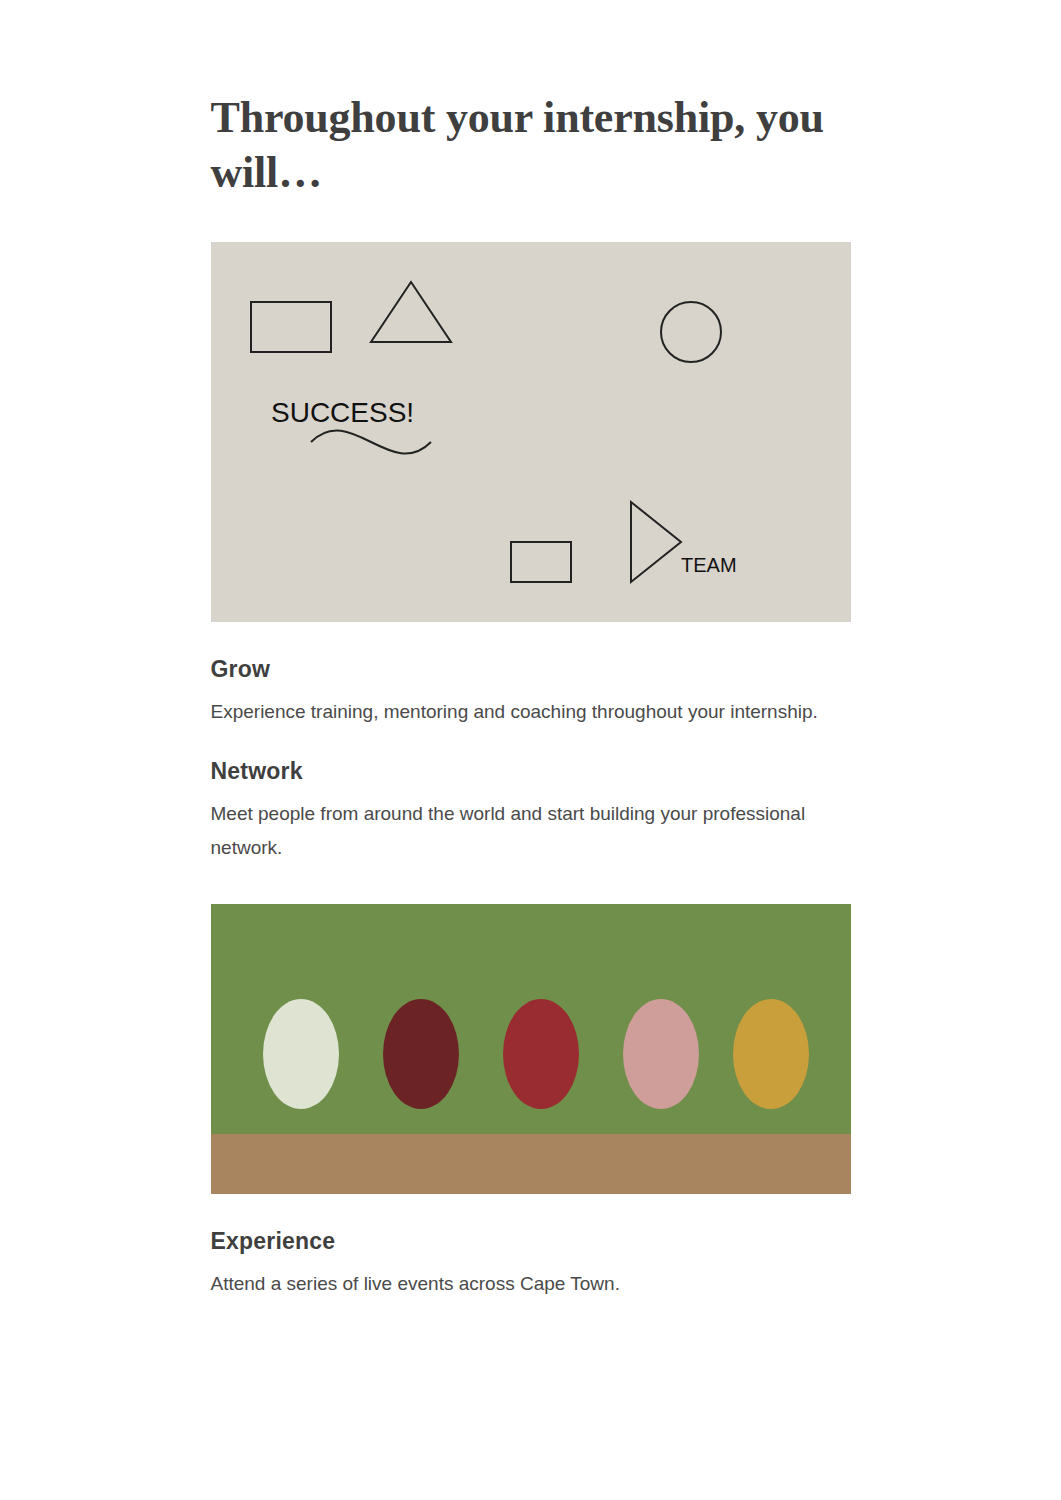Throughout your internship, you will…
Grow
Experience training, mentoring and coaching throughout your internship.
Network
Meet people from around the world and start building your professional network.
Experience
Attend a series of live events across Cape Town.